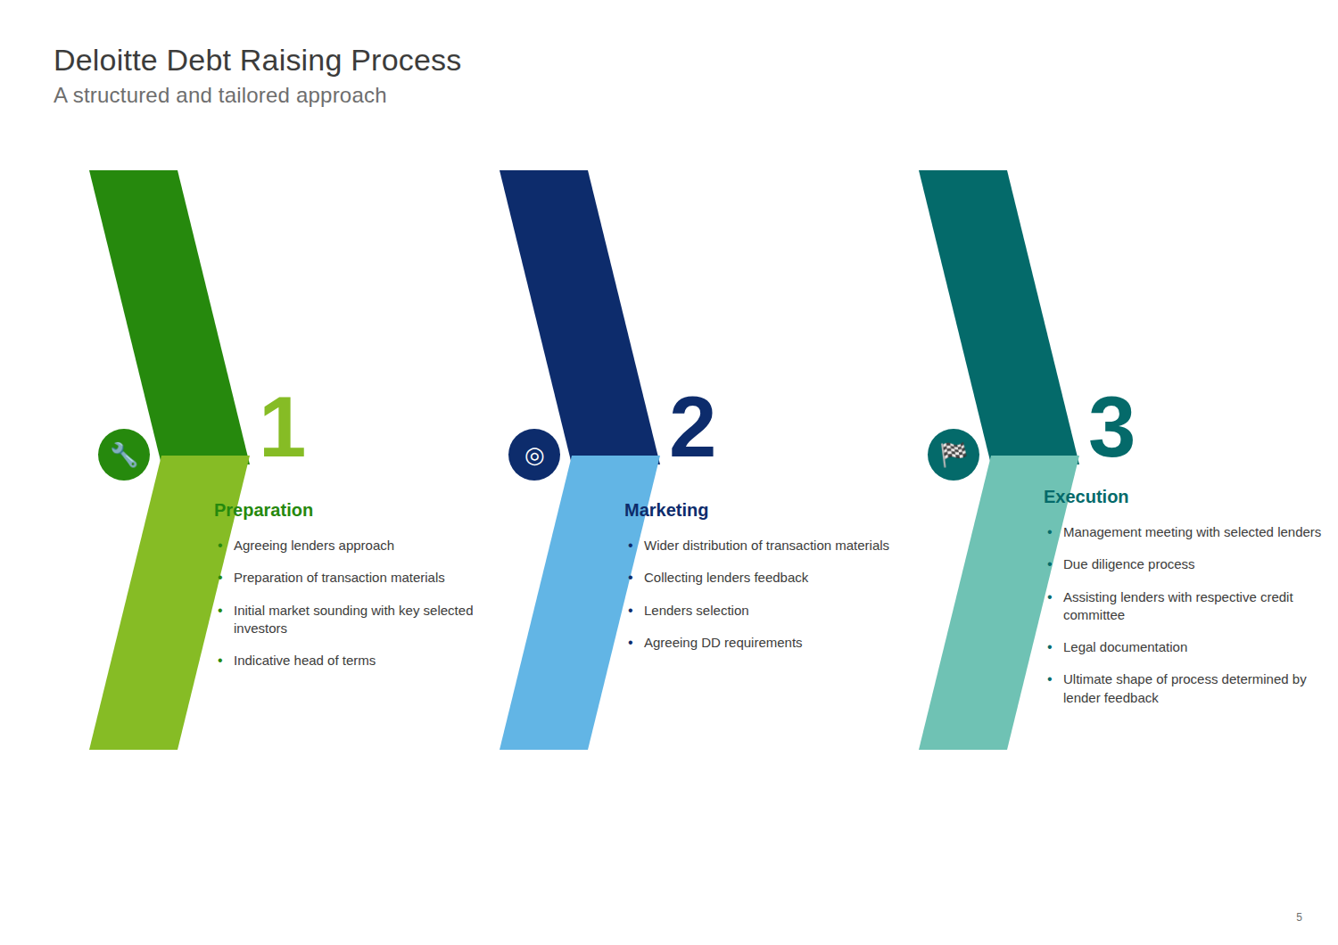Deloitte Debt Raising Process
A structured and tailored approach
🔧
1
Preparation
Agreeing lenders approach
Preparation of transaction materials
Initial market sounding with key selected investors
Indicative head of terms
◎
2
Marketing
Wider distribution of transaction materials
Collecting lenders feedback
Lenders selection
Agreeing DD requirements
🏁
3
Execution
Management meeting with selected lenders
Due diligence process
Assisting lenders with respective credit committee
Legal documentation
Ultimate shape of process determined by lender feedback
5